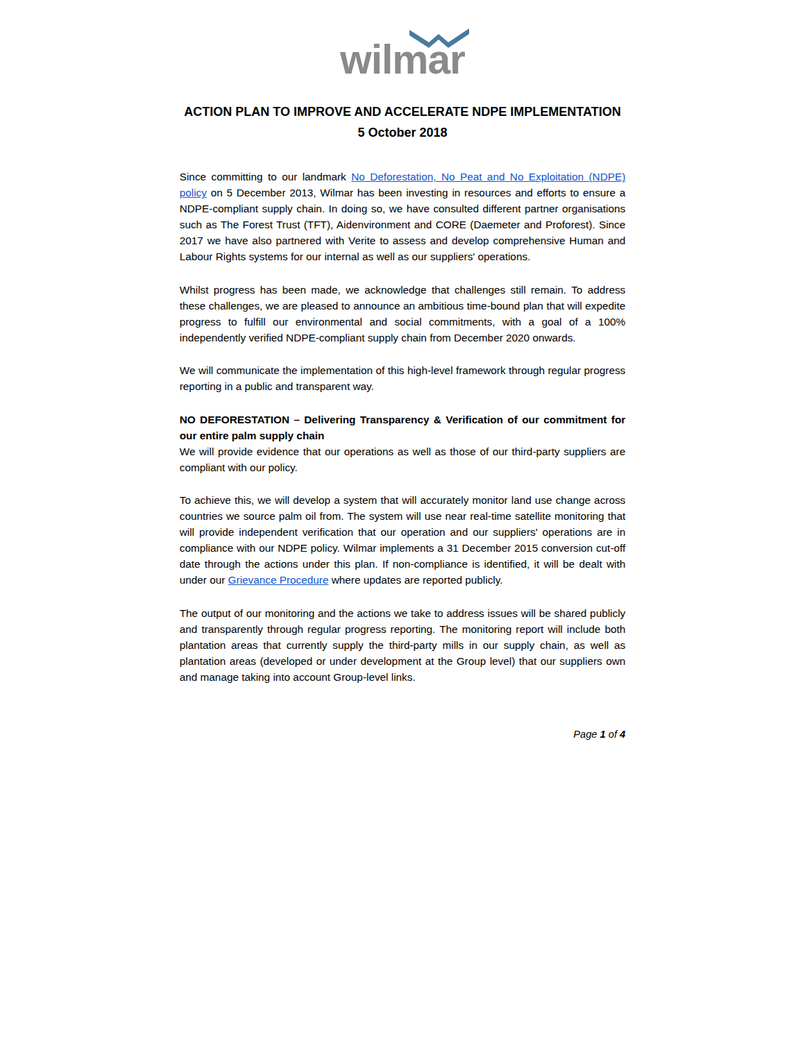wilmar
ACTION PLAN TO IMPROVE AND ACCELERATE NDPE IMPLEMENTATION
5 October 2018
Since committing to our landmark No Deforestation, No Peat and No Exploitation (NDPE) policy on 5 December 2013, Wilmar has been investing in resources and efforts to ensure a NDPE-compliant supply chain. In doing so, we have consulted different partner organisations such as The Forest Trust (TFT), Aidenvironment and CORE (Daemeter and Proforest). Since 2017 we have also partnered with Verite to assess and develop comprehensive Human and Labour Rights systems for our internal as well as our suppliers' operations.
Whilst progress has been made, we acknowledge that challenges still remain. To address these challenges, we are pleased to announce an ambitious time-bound plan that will expedite progress to fulfill our environmental and social commitments, with a goal of a 100% independently verified NDPE-compliant supply chain from December 2020 onwards.
We will communicate the implementation of this high-level framework through regular progress reporting in a public and transparent way.
NO DEFORESTATION – Delivering Transparency & Verification of our commitment for our entire palm supply chain
We will provide evidence that our operations as well as those of our third-party suppliers are compliant with our policy.
To achieve this, we will develop a system that will accurately monitor land use change across countries we source palm oil from. The system will use near real-time satellite monitoring that will provide independent verification that our operation and our suppliers' operations are in compliance with our NDPE policy. Wilmar implements a 31 December 2015 conversion cut-off date through the actions under this plan. If non-compliance is identified, it will be dealt with under our Grievance Procedure where updates are reported publicly.
The output of our monitoring and the actions we take to address issues will be shared publicly and transparently through regular progress reporting. The monitoring report will include both plantation areas that currently supply the third-party mills in our supply chain, as well as plantation areas (developed or under development at the Group level) that our suppliers own and manage taking into account Group-level links.
Page 1 of 4